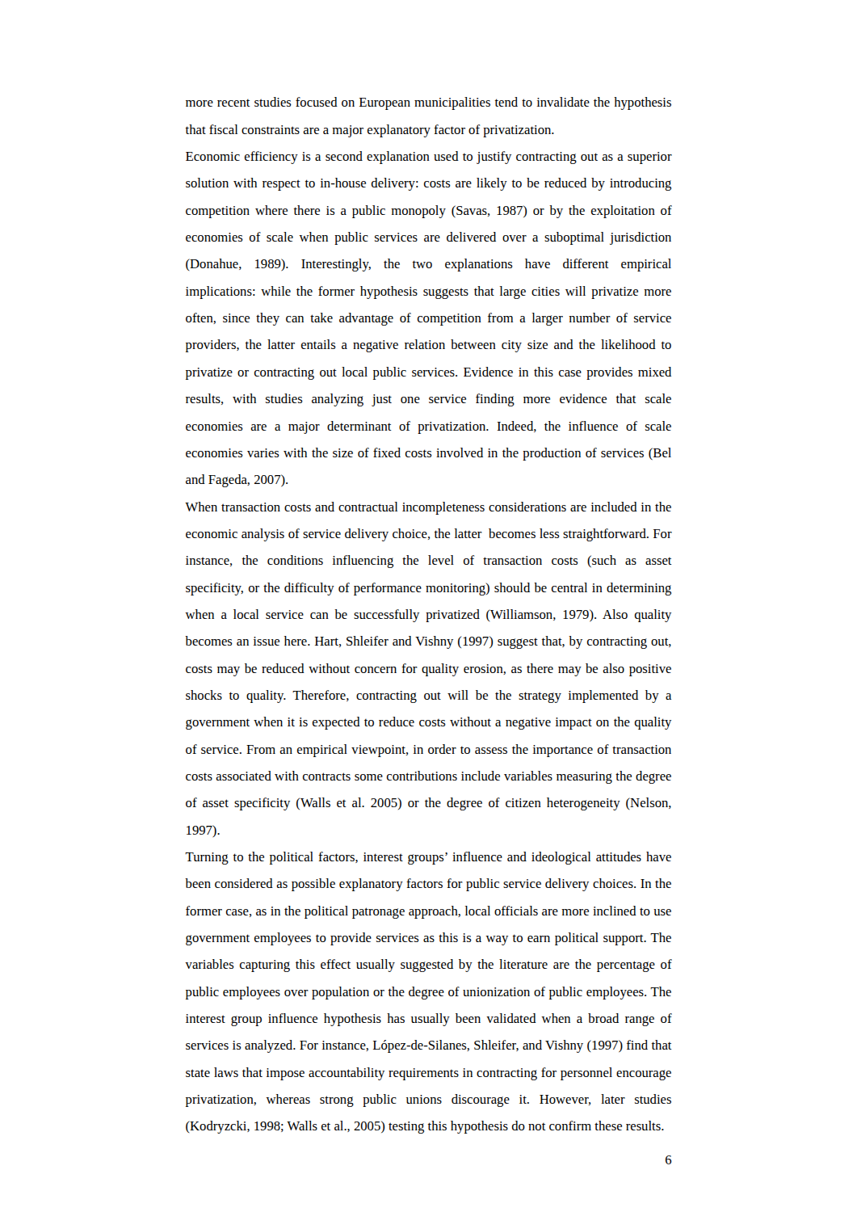more recent studies focused on European municipalities tend to invalidate the hypothesis that fiscal constraints are a major explanatory factor of privatization.
Economic efficiency is a second explanation used to justify contracting out as a superior solution with respect to in-house delivery: costs are likely to be reduced by introducing competition where there is a public monopoly (Savas, 1987) or by the exploitation of economies of scale when public services are delivered over a suboptimal jurisdiction (Donahue, 1989). Interestingly, the two explanations have different empirical implications: while the former hypothesis suggests that large cities will privatize more often, since they can take advantage of competition from a larger number of service providers, the latter entails a negative relation between city size and the likelihood to privatize or contracting out local public services. Evidence in this case provides mixed results, with studies analyzing just one service finding more evidence that scale economies are a major determinant of privatization. Indeed, the influence of scale economies varies with the size of fixed costs involved in the production of services (Bel and Fageda, 2007).
When transaction costs and contractual incompleteness considerations are included in the economic analysis of service delivery choice, the latter becomes less straightforward. For instance, the conditions influencing the level of transaction costs (such as asset specificity, or the difficulty of performance monitoring) should be central in determining when a local service can be successfully privatized (Williamson, 1979). Also quality becomes an issue here. Hart, Shleifer and Vishny (1997) suggest that, by contracting out, costs may be reduced without concern for quality erosion, as there may be also positive shocks to quality. Therefore, contracting out will be the strategy implemented by a government when it is expected to reduce costs without a negative impact on the quality of service. From an empirical viewpoint, in order to assess the importance of transaction costs associated with contracts some contributions include variables measuring the degree of asset specificity (Walls et al. 2005) or the degree of citizen heterogeneity (Nelson, 1997).
Turning to the political factors, interest groups’ influence and ideological attitudes have been considered as possible explanatory factors for public service delivery choices. In the former case, as in the political patronage approach, local officials are more inclined to use government employees to provide services as this is a way to earn political support. The variables capturing this effect usually suggested by the literature are the percentage of public employees over population or the degree of unionization of public employees. The interest group influence hypothesis has usually been validated when a broad range of services is analyzed. For instance, López-de-Silanes, Shleifer, and Vishny (1997) find that state laws that impose accountability requirements in contracting for personnel encourage privatization, whereas strong public unions discourage it. However, later studies (Kodryzcki, 1998; Walls et al., 2005) testing this hypothesis do not confirm these results.
6